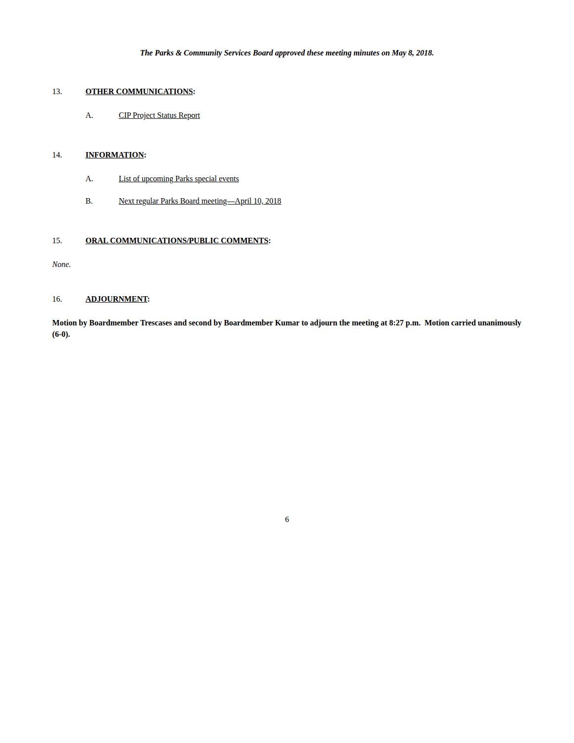The Parks & Community Services Board approved these meeting minutes on May 8, 2018.
13.
OTHER COMMUNICATIONS:
A.
CIP Project Status Report
14.
INFORMATION:
A.
List of upcoming Parks special events
B.
Next regular Parks Board meeting—April 10, 2018
15.
ORAL COMMUNICATIONS/PUBLIC COMMENTS:
None.
16.
ADJOURNMENT:
Motion by Boardmember Trescases and second by Boardmember Kumar to adjourn the meeting at 8:27 p.m. Motion carried unanimously (6-0).
6